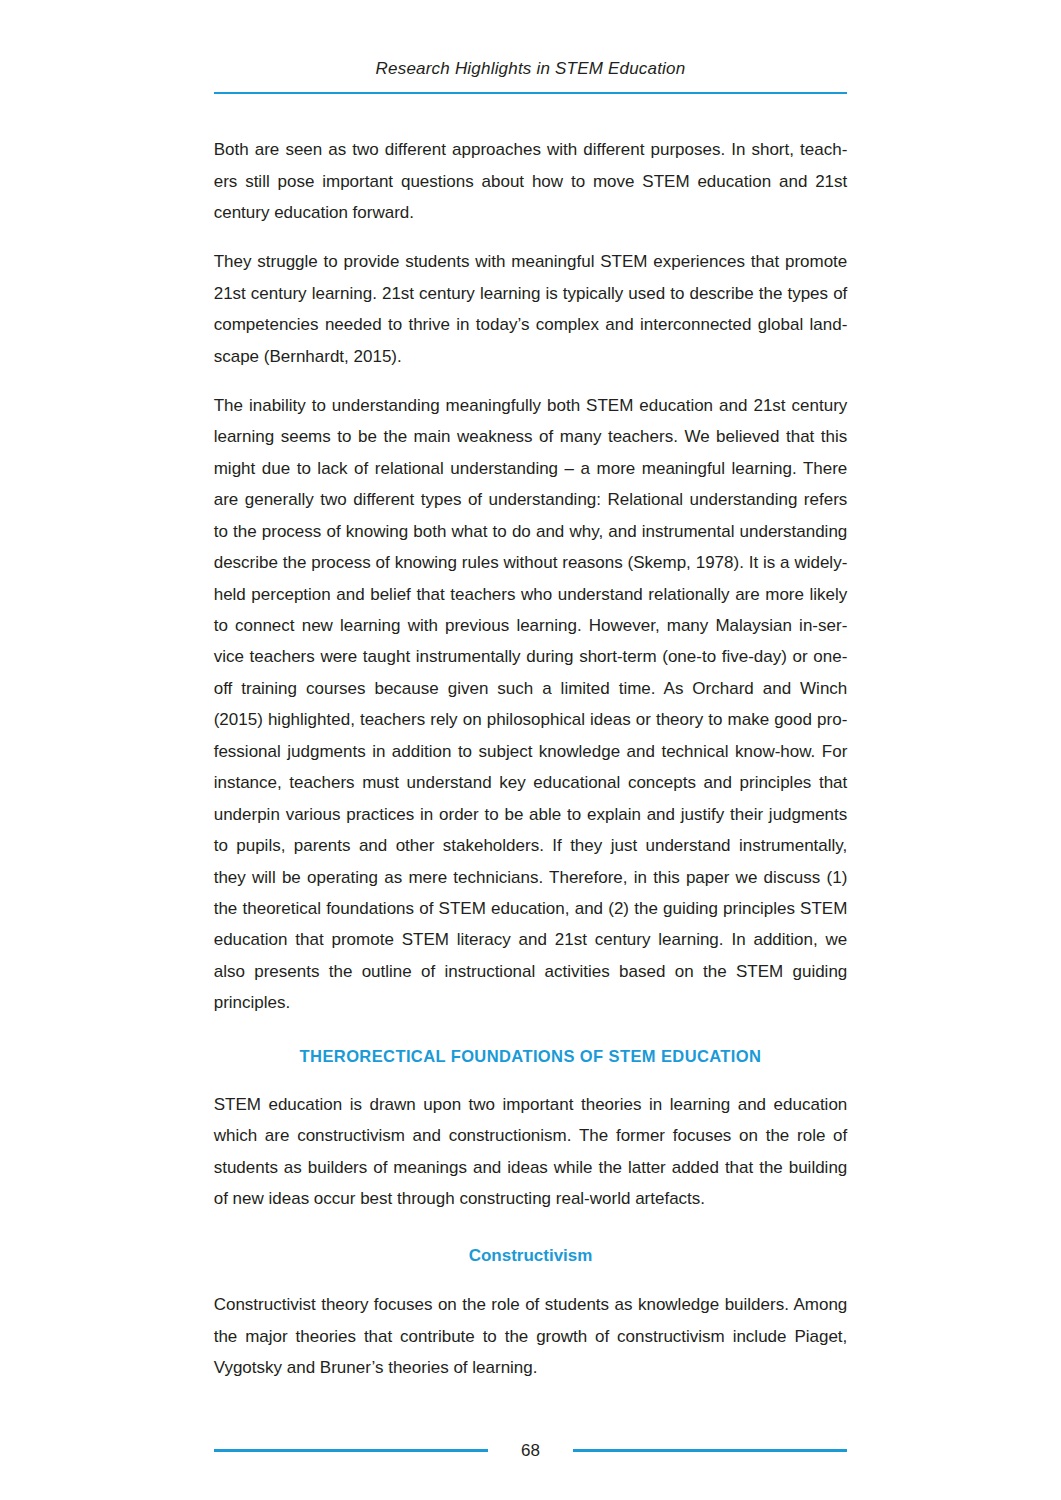Research Highlights in STEM Education
Both are seen as two different approaches with different purposes. In short, teachers still pose important questions about how to move STEM education and 21st century education forward.
They struggle to provide students with meaningful STEM experiences that promote 21st century learning. 21st century learning is typically used to describe the types of competencies needed to thrive in today’s complex and interconnected global landscape (Bernhardt, 2015).
The inability to understanding meaningfully both STEM education and 21st century learning seems to be the main weakness of many teachers. We believed that this might due to lack of relational understanding – a more meaningful learning. There are generally two different types of understanding: Relational understanding refers to the process of knowing both what to do and why, and instrumental understanding describe the process of knowing rules without reasons (Skemp, 1978). It is a widely-held perception and belief that teachers who understand relationally are more likely to connect new learning with previous learning. However, many Malaysian in-service teachers were taught instrumentally during short-term (one-to five-day) or one-off training courses because given such a limited time. As Orchard and Winch (2015) highlighted, teachers rely on philosophical ideas or theory to make good professional judgments in addition to subject knowledge and technical know-how. For instance, teachers must understand key educational concepts and principles that underpin various practices in order to be able to explain and justify their judgments to pupils, parents and other stakeholders. If they just understand instrumentally, they will be operating as mere technicians. Therefore, in this paper we discuss (1) the theoretical foundations of STEM education, and (2) the guiding principles STEM education that promote STEM literacy and 21st century learning. In addition, we also presents the outline of instructional activities based on the STEM guiding principles.
Therorectical Foundations of STEM Education
STEM education is drawn upon two important theories in learning and education which are constructivism and constructionism. The former focuses on the role of students as builders of meanings and ideas while the latter added that the building of new ideas occur best through constructing real-world artefacts.
Constructivism
Constructivist theory focuses on the role of students as knowledge builders. Among the major theories that contribute to the growth of constructivism include Piaget, Vygotsky and Bruner’s theories of learning.
68